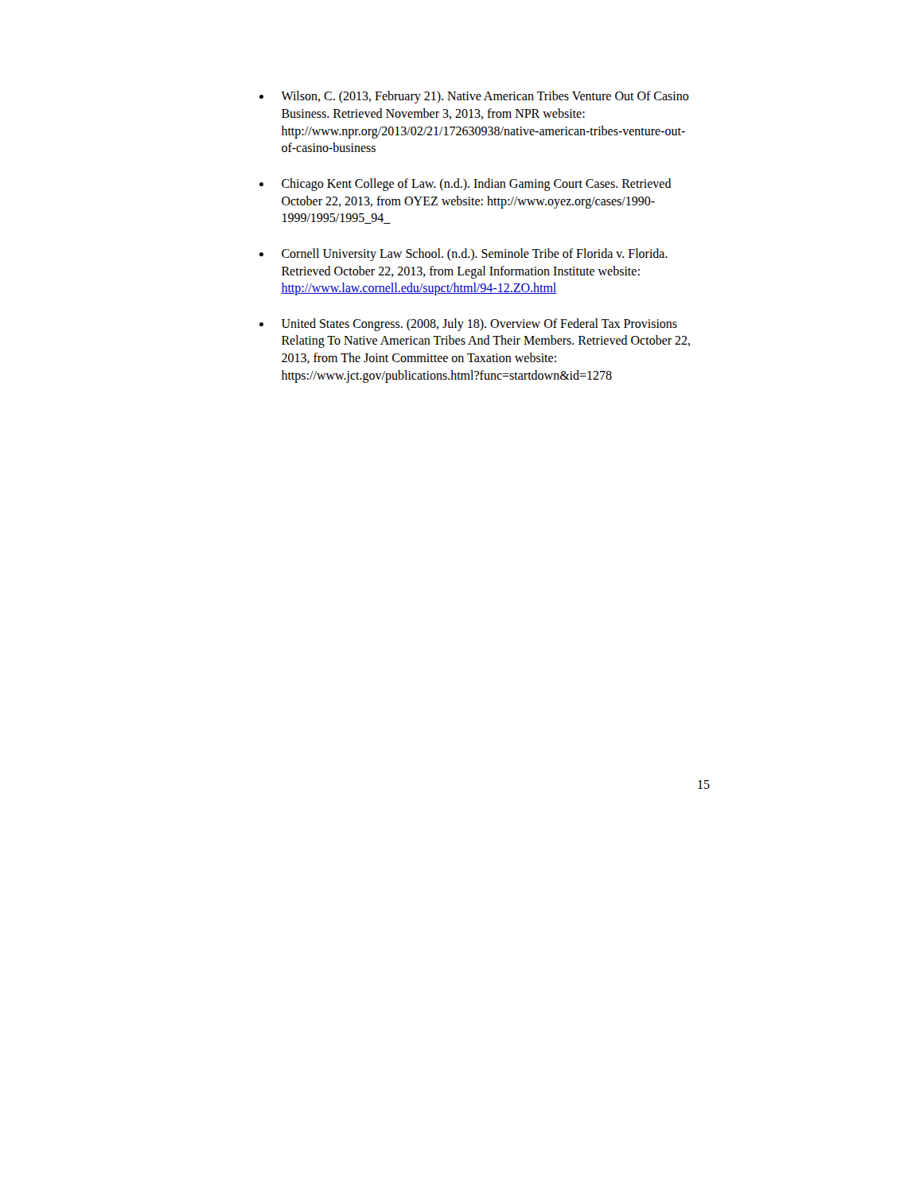Wilson, C. (2013, February 21). Native American Tribes Venture Out Of Casino Business. Retrieved November 3, 2013, from NPR website: http://www.npr.org/2013/02/21/172630938/native-american-tribes-venture-out-of-casino-business
Chicago Kent College of Law. (n.d.). Indian Gaming Court Cases. Retrieved October 22, 2013, from OYEZ website: http://www.oyez.org/cases/1990-1999/1995/1995_94_
Cornell University Law School. (n.d.). Seminole Tribe of Florida v. Florida. Retrieved October 22, 2013, from Legal Information Institute website: http://www.law.cornell.edu/supct/html/94-12.ZO.html
United States Congress. (2008, July 18). Overview Of Federal Tax Provisions Relating To Native American Tribes And Their Members. Retrieved October 22, 2013, from The Joint Committee on Taxation website: https://www.jct.gov/publications.html?func=startdown&id=1278
15